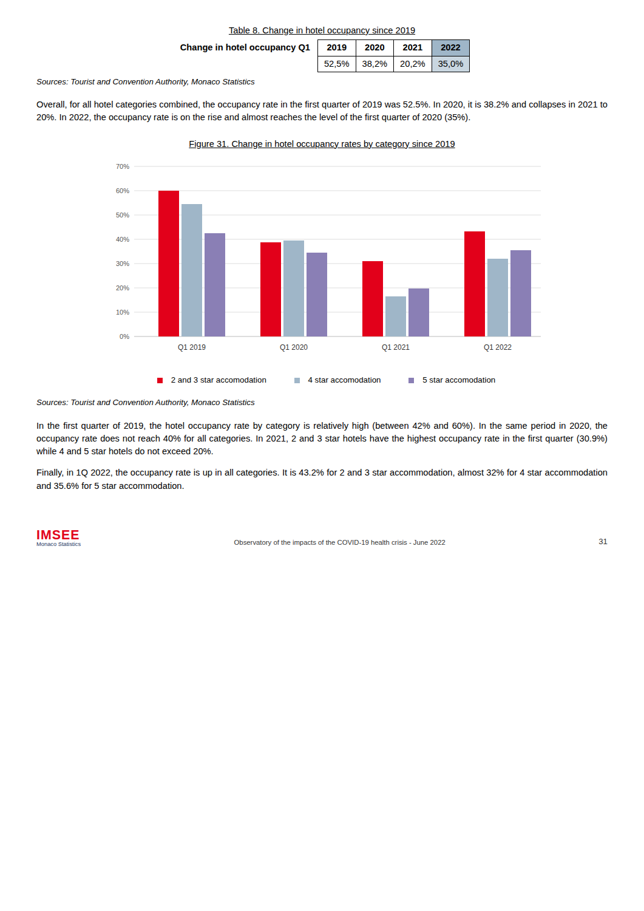Table 8. Change in hotel occupancy since 2019
| Change in hotel occupancy Q1 | 2019 | 2020 | 2021 | 2022 |
| --- | --- | --- | --- | --- |
| | 52,5% | 38,2% | 20,2% | 35,0% |
Sources: Tourist and Convention Authority, Monaco Statistics
Overall, for all hotel categories combined, the occupancy rate in the first quarter of 2019 was 52.5%. In 2020, it is 38.2% and collapses in 2021 to 20%. In 2022, the occupancy rate is on the rise and almost reaches the level of the first quarter of 2020 (35%).
Figure 31. Change in hotel occupancy rates by category since 2019
0% 10% 20% 30% 40% 50% 60% 70% Q1 2019 Q1 2020 Q1 2021 Q1 2022
2 and 3 star accomodation 4 star accomodation 5 star accomodation
Sources: Tourist and Convention Authority, Monaco Statistics
In the first quarter of 2019, the hotel occupancy rate by category is relatively high (between 42% and 60%). In the same period in 2020, the occupancy rate does not reach 40% for all categories. In 2021, 2 and 3 star hotels have the highest occupancy rate in the first quarter (30.9%) while 4 and 5 star hotels do not exceed 20%.
Finally, in 1Q 2022, the occupancy rate is up in all categories. It is 43.2% for 2 and 3 star accommodation, almost 32% for 4 star accommodation and 35.6% for 5 star accommodation.
IMSEEMonaco Statistics
Observatory of the impacts of the COVID-19 health crisis - June 2022
31